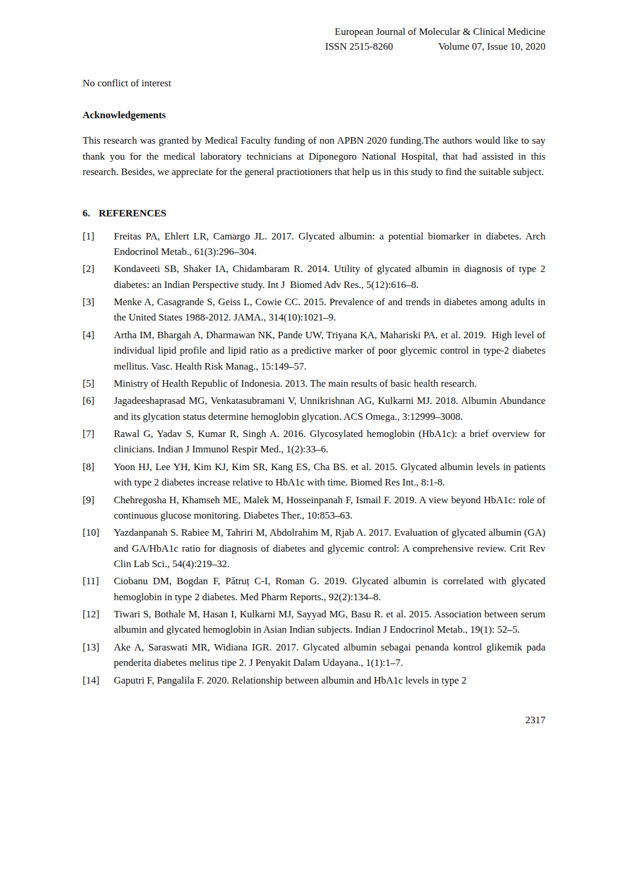European Journal of Molecular & Clinical Medicine ISSN 2515-8260 Volume 07, Issue 10, 2020
No conflict of interest
Acknowledgements
This research was granted by Medical Faculty funding of non APBN 2020 funding.The authors would like to say thank you for the medical laboratory technicians at Diponegoro National Hospital, that had assisted in this research. Besides, we appreciate for the general practiotioners that help us in this study to find the suitable subject.
6. REFERENCES
[1] Freitas PA, Ehlert LR, Camargo JL. 2017. Glycated albumin: a potential biomarker in diabetes. Arch Endocrinol Metab., 61(3):296–304.
[2] Kondaveeti SB, Shaker IA, Chidambaram R. 2014. Utility of glycated albumin in diagnosis of type 2 diabetes: an Indian Perspective study. Int J Biomed Adv Res., 5(12):616–8.
[3] Menke A, Casagrande S, Geiss L, Cowie CC. 2015. Prevalence of and trends in diabetes among adults in the United States 1988-2012. JAMA., 314(10):1021–9.
[4] Artha IM, Bhargah A, Dharmawan NK, Pande UW, Triyana KA, Mahariski PA, et al. 2019. High level of individual lipid profile and lipid ratio as a predictive marker of poor glycemic control in type-2 diabetes mellitus. Vasc. Health Risk Manag., 15:149–57.
[5] Ministry of Health Republic of Indonesia. 2013. The main results of basic health research.
[6] Jagadeeshaprasad MG, Venkatasubramani V, Unnikrishnan AG, Kulkarni MJ. 2018. Albumin Abundance and its glycation status determine hemoglobin glycation. ACS Omega., 3:12999–3008.
[7] Rawal G, Yadav S, Kumar R, Singh A. 2016. Glycosylated hemoglobin (HbA1c): a brief overview for clinicians. Indian J Immunol Respir Med., 1(2):33–6.
[8] Yoon HJ, Lee YH, Kim KJ, Kim SR, Kang ES, Cha BS. et al. 2015. Glycated albumin levels in patients with type 2 diabetes increase relative to HbA1c with time. Biomed Res Int., 8:1-8.
[9] Chehregosha H, Khamseh ME, Malek M, Hosseinpanah F, Ismail F. 2019. A view beyond HbA1c: role of continuous glucose monitoring. Diabetes Ther., 10:853–63.
[10] Yazdanpanah S. Rabiee M, Tahriri M, Abdolrahim M, Rjab A. 2017. Evaluation of glycated albumin (GA) and GA/HbA1c ratio for diagnosis of diabetes and glycemic control: A comprehensive review. Crit Rev Clin Lab Sci., 54(4):219–32.
[11] Ciobanu DM, Bogdan F, Pătruț C-I, Roman G. 2019. Glycated albumin is correlated with glycated hemoglobin in type 2 diabetes. Med Pharm Reports., 92(2):134–8.
[12] Tiwari S, Bothale M, Hasan I, Kulkarni MJ, Sayyad MG, Basu R. et al. 2015. Association between serum albumin and glycated hemoglobin in Asian Indian subjects. Indian J Endocrinol Metab., 19(1): 52–5.
[13] Ake A, Saraswati MR, Widiana IGR. 2017. Glycated albumin sebagai penanda kontrol glikemik pada penderita diabetes melitus tipe 2. J Penyakit Dalam Udayana., 1(1):1–7.
[14] Gaputri F, Pangalila F. 2020. Relationship between albumin and HbA1c levels in type 2
2317